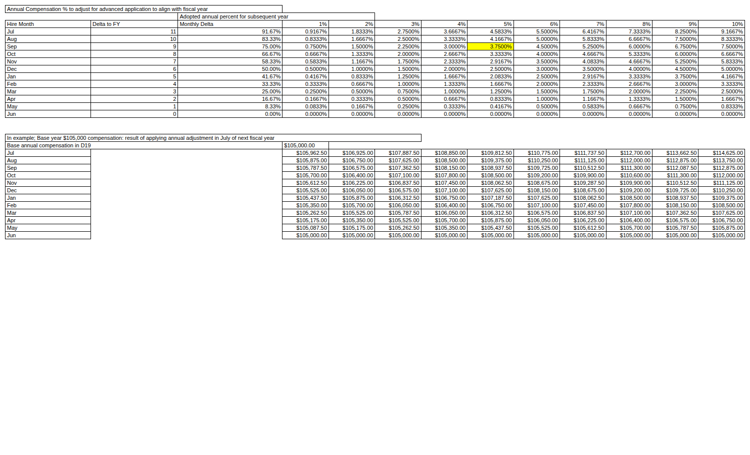| Annual Compensation % to adjust for advanced application to align with fiscal year | | | | | | | | | |
| | | Adopted annual percent for subsequent year | | | | | | | |
| Hire Month | Delta to FY | Monthly Delta | 1% | 2% | 3% | 4% | 5% | 6% | 7% | 8% | 9% | 10% |
| Jul | 11 | 91.67% | 0.9167% | 1.8333% | 2.7500% | 3.6667% | 4.5833% | 5.5000% | 6.4167% | 7.3333% | 8.2500% | 9.1667% |
| Aug | 10 | 83.33% | 0.8333% | 1.6667% | 2.5000% | 3.3333% | 4.1667% | 5.0000% | 5.8333% | 6.6667% | 7.5000% | 8.3333% |
| Sep | 9 | 75.00% | 0.7500% | 1.5000% | 2.2500% | 3.0000% | 3.7500% | 4.5000% | 5.2500% | 6.0000% | 6.7500% | 7.5000% |
| Oct | 8 | 66.67% | 0.6667% | 1.3333% | 2.0000% | 2.6667% | 3.3333% | 4.0000% | 4.6667% | 5.3333% | 6.0000% | 6.6667% |
| Nov | 7 | 58.33% | 0.5833% | 1.1667% | 1.7500% | 2.3333% | 2.9167% | 3.5000% | 4.0833% | 4.6667% | 5.2500% | 5.8333% |
| Dec | 6 | 50.00% | 0.5000% | 1.0000% | 1.5000% | 2.0000% | 2.5000% | 3.0000% | 3.5000% | 4.0000% | 4.5000% | 5.0000% |
| Jan | 5 | 41.67% | 0.4167% | 0.8333% | 1.2500% | 1.6667% | 2.0833% | 2.5000% | 2.9167% | 3.3333% | 3.7500% | 4.1667% |
| Feb | 4 | 33.33% | 0.3333% | 0.6667% | 1.0000% | 1.3333% | 1.6667% | 2.0000% | 2.3333% | 2.6667% | 3.0000% | 3.3333% |
| Mar | 3 | 25.00% | 0.2500% | 0.5000% | 0.7500% | 1.0000% | 1.2500% | 1.5000% | 1.7500% | 2.0000% | 2.2500% | 2.5000% |
| Apr | 2 | 16.67% | 0.1667% | 0.3333% | 0.5000% | 0.6667% | 0.8333% | 1.0000% | 1.1667% | 1.3333% | 1.5000% | 1.6667% |
| May | 1 | 8.33% | 0.0833% | 0.1667% | 0.2500% | 0.3333% | 0.4167% | 0.5000% | 0.5833% | 0.6667% | 0.7500% | 0.8333% |
| Jun | 0 | 0.00% | 0.0000% | 0.0000% | 0.0000% | 0.0000% | 0.0000% | 0.0000% | 0.0000% | 0.0000% | 0.0000% | 0.0000% |
| In example; Base year $105,000 compensation: result of applying annual adjustment in July of next fiscal year | | | | | | | |
| Base annual compensation in D19 | $105,000.00 | | | | | | | | | |
| Jul | | | $105,962.50 | $106,925.00 | $107,887.50 | $108,850.00 | $109,812.50 | $110,775.00 | $111,737.50 | $112,700.00 | $113,662.50 | $114,625.00 |
| Aug | | | $105,875.00 | $106,750.00 | $107,625.00 | $108,500.00 | $109,375.00 | $110,250.00 | $111,125.00 | $112,000.00 | $112,875.00 | $113,750.00 |
| Sep | | | $105,787.50 | $106,575.00 | $107,362.50 | $108,150.00 | $108,937.50 | $109,725.00 | $110,512.50 | $111,300.00 | $112,087.50 | $112,875.00 |
| Oct | | | $105,700.00 | $106,400.00 | $107,100.00 | $107,800.00 | $108,500.00 | $109,200.00 | $109,900.00 | $110,600.00 | $111,300.00 | $112,000.00 |
| Nov | | | $105,612.50 | $106,225.00 | $106,837.50 | $107,450.00 | $108,062.50 | $108,675.00 | $109,287.50 | $109,900.00 | $110,512.50 | $111,125.00 |
| Dec | | | $105,525.00 | $106,050.00 | $106,575.00 | $107,100.00 | $107,625.00 | $108,150.00 | $108,675.00 | $109,200.00 | $109,725.00 | $110,250.00 |
| Jan | | | $105,437.50 | $105,875.00 | $106,312.50 | $106,750.00 | $107,187.50 | $107,625.00 | $108,062.50 | $108,500.00 | $108,937.50 | $109,375.00 |
| Feb | | | $105,350.00 | $105,700.00 | $106,050.00 | $106,400.00 | $106,750.00 | $107,100.00 | $107,450.00 | $107,800.00 | $108,150.00 | $108,500.00 |
| Mar | | | $105,262.50 | $105,525.00 | $105,787.50 | $106,050.00 | $106,312.50 | $106,575.00 | $106,837.50 | $107,100.00 | $107,362.50 | $107,625.00 |
| Apr | | | $105,175.00 | $105,350.00 | $105,525.00 | $105,700.00 | $105,875.00 | $106,050.00 | $106,225.00 | $106,400.00 | $106,575.00 | $106,750.00 |
| May | | | $105,087.50 | $105,175.00 | $105,262.50 | $105,350.00 | $105,437.50 | $105,525.00 | $105,612.50 | $105,700.00 | $105,787.50 | $105,875.00 |
| Jun | | | $105,000.00 | $105,000.00 | $105,000.00 | $105,000.00 | $105,000.00 | $105,000.00 | $105,000.00 | $105,000.00 | $105,000.00 | $105,000.00 |